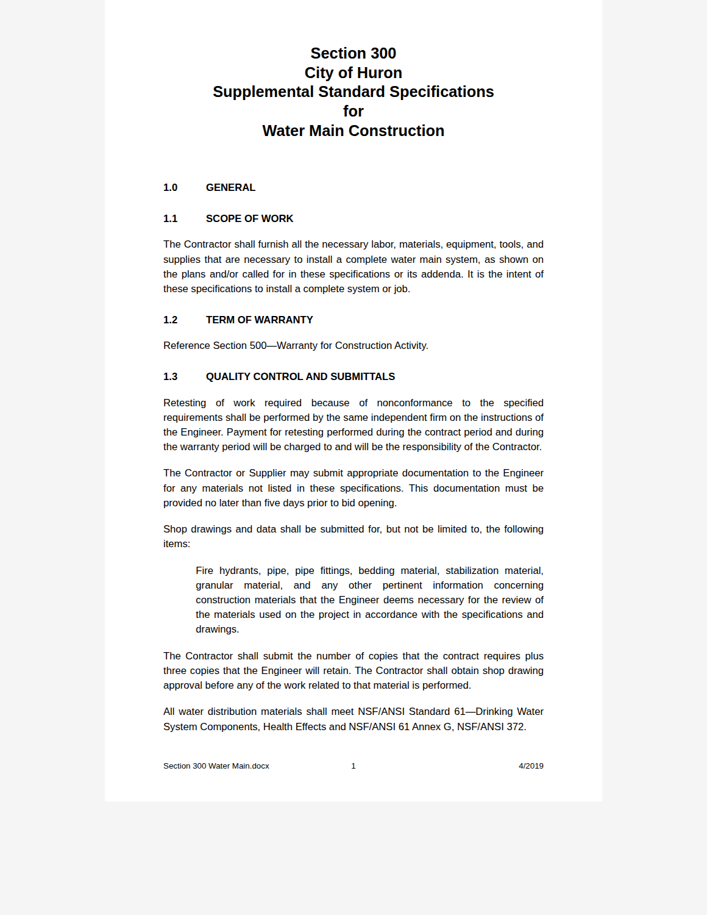Section 300
City of Huron
Supplemental Standard Specifications
for
Water Main Construction
1.0 GENERAL
1.1 SCOPE OF WORK
The Contractor shall furnish all the necessary labor, materials, equipment, tools, and supplies that are necessary to install a complete water main system, as shown on the plans and/or called for in these specifications or its addenda. It is the intent of these specifications to install a complete system or job.
1.2 TERM OF WARRANTY
Reference Section 500—Warranty for Construction Activity.
1.3 QUALITY CONTROL AND SUBMITTALS
Retesting of work required because of nonconformance to the specified requirements shall be performed by the same independent firm on the instructions of the Engineer. Payment for retesting performed during the contract period and during the warranty period will be charged to and will be the responsibility of the Contractor.
The Contractor or Supplier may submit appropriate documentation to the Engineer for any materials not listed in these specifications. This documentation must be provided no later than five days prior to bid opening.
Shop drawings and data shall be submitted for, but not be limited to, the following items:
Fire hydrants, pipe, pipe fittings, bedding material, stabilization material, granular material, and any other pertinent information concerning construction materials that the Engineer deems necessary for the review of the materials used on the project in accordance with the specifications and drawings.
The Contractor shall submit the number of copies that the contract requires plus three copies that the Engineer will retain. The Contractor shall obtain shop drawing approval before any of the work related to that material is performed.
All water distribution materials shall meet NSF/ANSI Standard 61—Drinking Water System Components, Health Effects and NSF/ANSI 61 Annex G, NSF/ANSI 372.
Section 300 Water Main.docx
1
4/2019